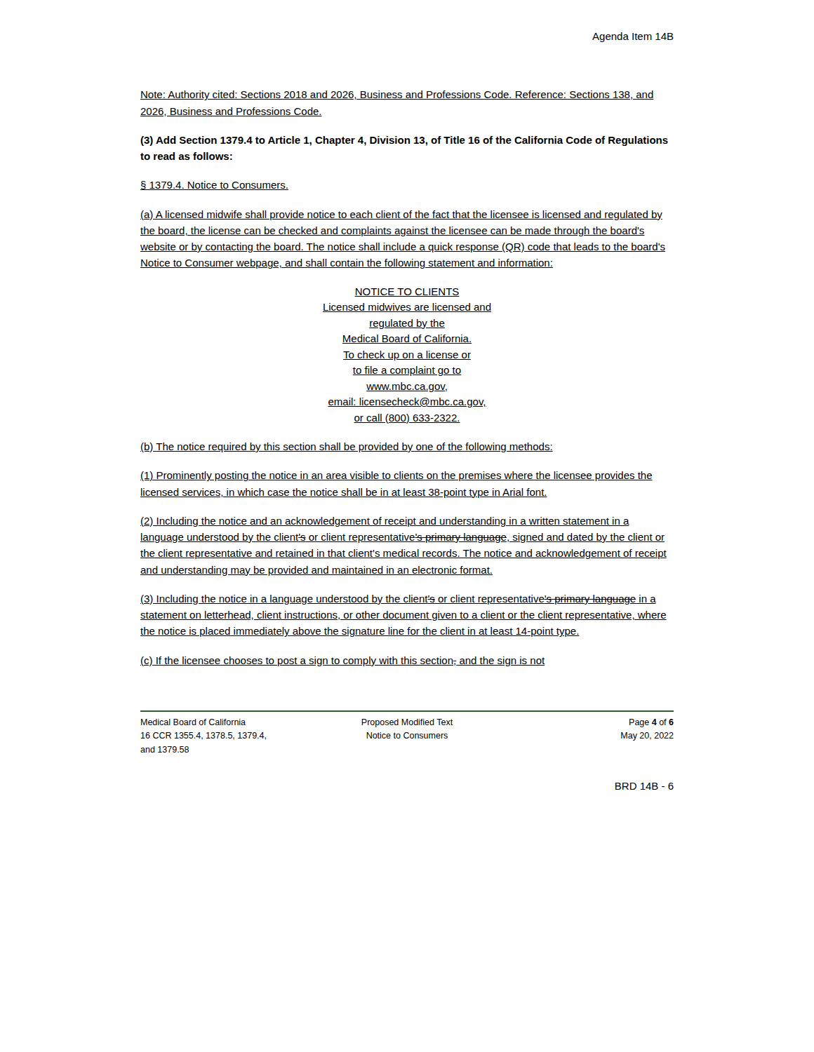Agenda Item 14B
Note: Authority cited: Sections 2018 and 2026, Business and Professions Code. Reference: Sections 138, and 2026, Business and Professions Code.
(3) Add Section 1379.4 to Article 1, Chapter 4, Division 13, of Title 16 of the California Code of Regulations to read as follows:
§ 1379.4. Notice to Consumers.
(a) A licensed midwife shall provide notice to each client of the fact that the licensee is licensed and regulated by the board, the license can be checked and complaints against the licensee can be made through the board's website or by contacting the board. The notice shall include a quick response (QR) code that leads to the board's Notice to Consumer webpage, and shall contain the following statement and information:
NOTICE TO CLIENTS
Licensed midwives are licensed and
regulated by the
Medical Board of California.
To check up on a license or
to file a complaint go to
www.mbc.ca.gov,
email: licensecheck@mbc.ca.gov,
or call (800) 633-2322.
(b) The notice required by this section shall be provided by one of the following methods:
(1) Prominently posting the notice in an area visible to clients on the premises where the licensee provides the licensed services, in which case the notice shall be in at least 38-point type in Arial font.
(2) Including the notice and an acknowledgement of receipt and understanding in a written statement in a language understood by the client's or client representative's primary language, signed and dated by the client or the client representative and retained in that client's medical records. The notice and acknowledgement of receipt and understanding may be provided and maintained in an electronic format.
(3) Including the notice in a language understood by the client's or client representative's primary language in a statement on letterhead, client instructions, or other document given to a client or the client representative, where the notice is placed immediately above the signature line for the client in at least 14-point type.
(c) If the licensee chooses to post a sign to comply with this section, and the sign is not
Medical Board of California
16 CCR 1355.4, 1378.5, 1379.4,
and 1379.58
Proposed Modified Text
Notice to Consumers
Page 4 of 6
May 20, 2022
BRD 14B - 6